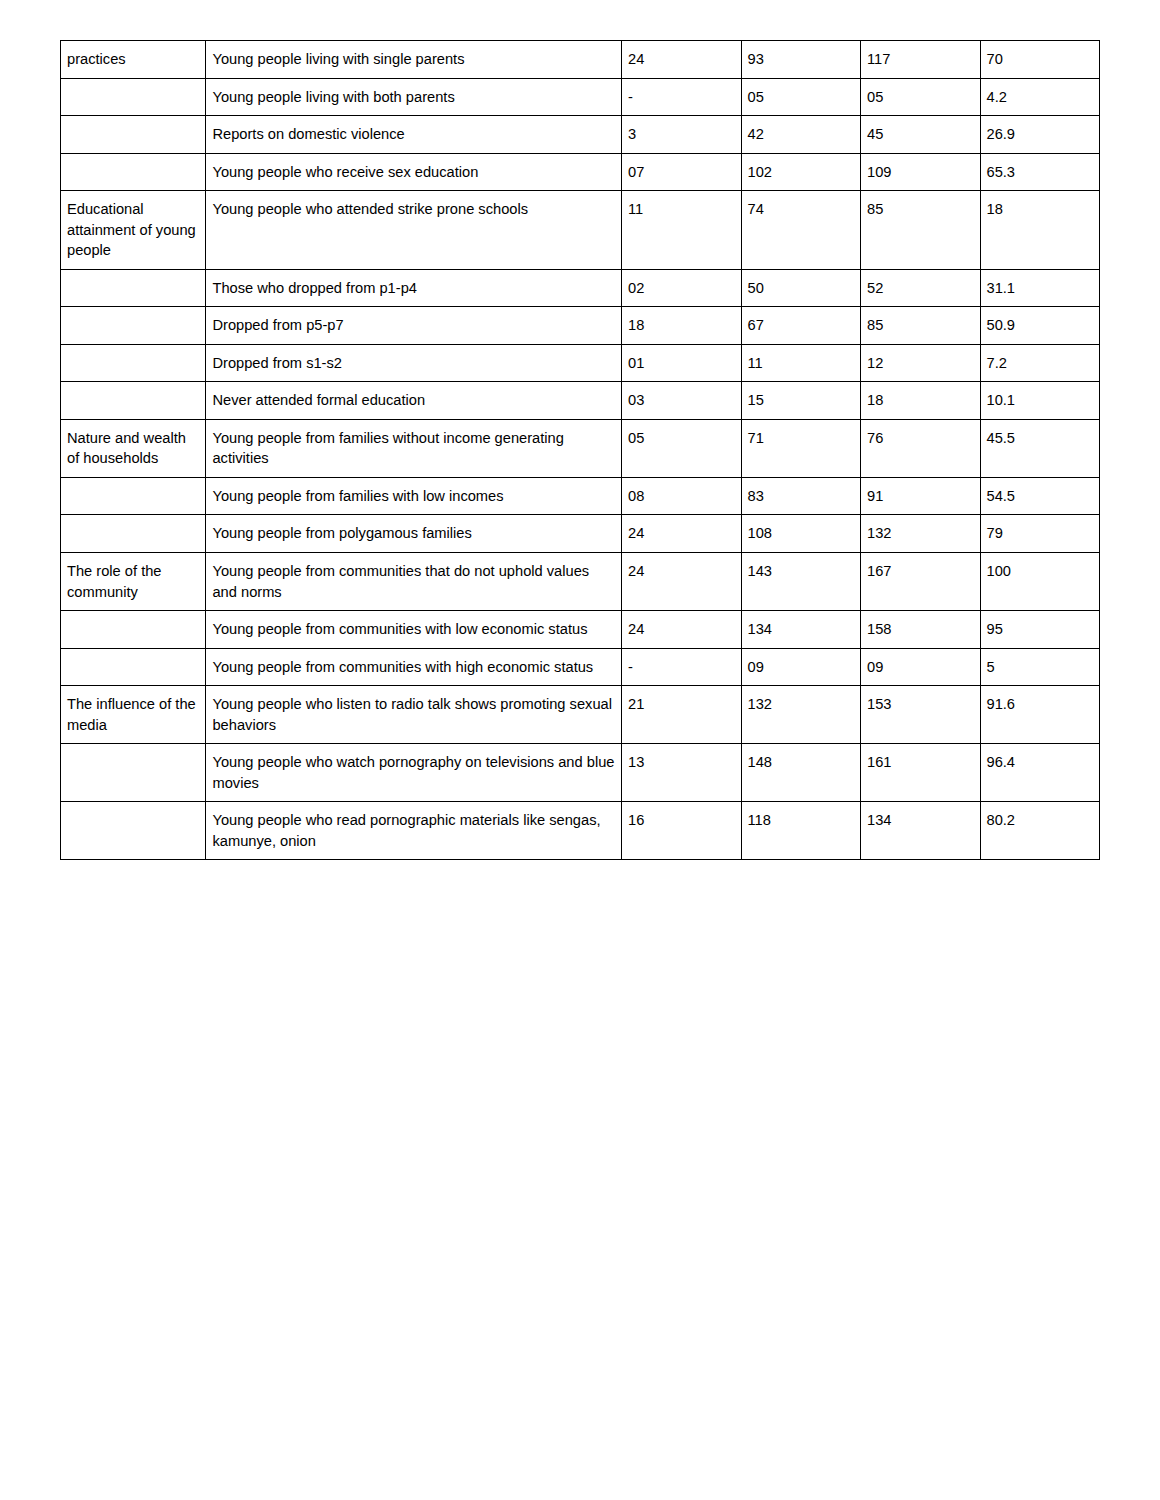| practices | Young people living with single parents | 24 | 93 | 117 | 70 |
| | Young people living with both parents | - | 05 | 05 | 4.2 |
| | Reports on domestic violence | 3 | 42 | 45 | 26.9 |
| | Young people who receive sex education | 07 | 102 | 109 | 65.3 |
| Educational attainment of young people | Young people who attended strike prone schools | 11 | 74 | 85 | 18 |
| | Those who dropped from p1-p4 | 02 | 50 | 52 | 31.1 |
| | Dropped from p5-p7 | 18 | 67 | 85 | 50.9 |
| | Dropped from s1-s2 | 01 | 11 | 12 | 7.2 |
| | Never attended formal education | 03 | 15 | 18 | 10.1 |
| Nature and wealth of households | Young people from families without income generating activities | 05 | 71 | 76 | 45.5 |
| | Young people from families with low incomes | 08 | 83 | 91 | 54.5 |
| | Young people from polygamous families | 24 | 108 | 132 | 79 |
| The role of the community | Young people from communities that do not uphold values and norms | 24 | 143 | 167 | 100 |
| | Young people from communities with low economic status | 24 | 134 | 158 | 95 |
| | Young people from communities with high economic status | - | 09 | 09 | 5 |
| The influence of the media | Young people who listen to radio talk shows promoting sexual behaviors | 21 | 132 | 153 | 91.6 |
| | Young people who watch pornography on televisions and blue movies | 13 | 148 | 161 | 96.4 |
| | Young people who read pornographic materials like sengas, kamunye, onion | 16 | 118 | 134 | 80.2 |